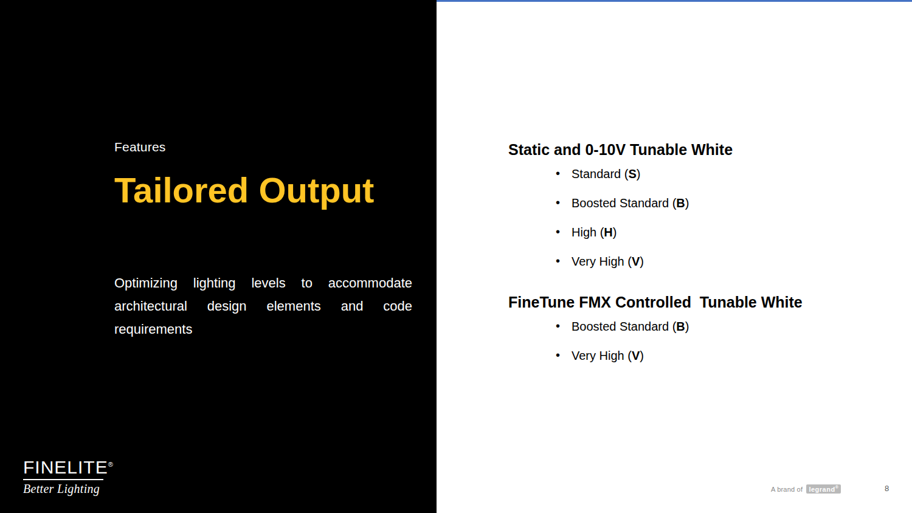Features
Tailored Output
Optimizing lighting levels to accommodate architectural design elements and code requirements
FINELITE®
Better Lighting
Static and 0-10V Tunable White
Standard (S)
Boosted Standard (B)
High (H)
Very High (V)
FineTune FMX Controlled Tunable White
Boosted Standard (B)
Very High (V)
A brand of legrand®
8